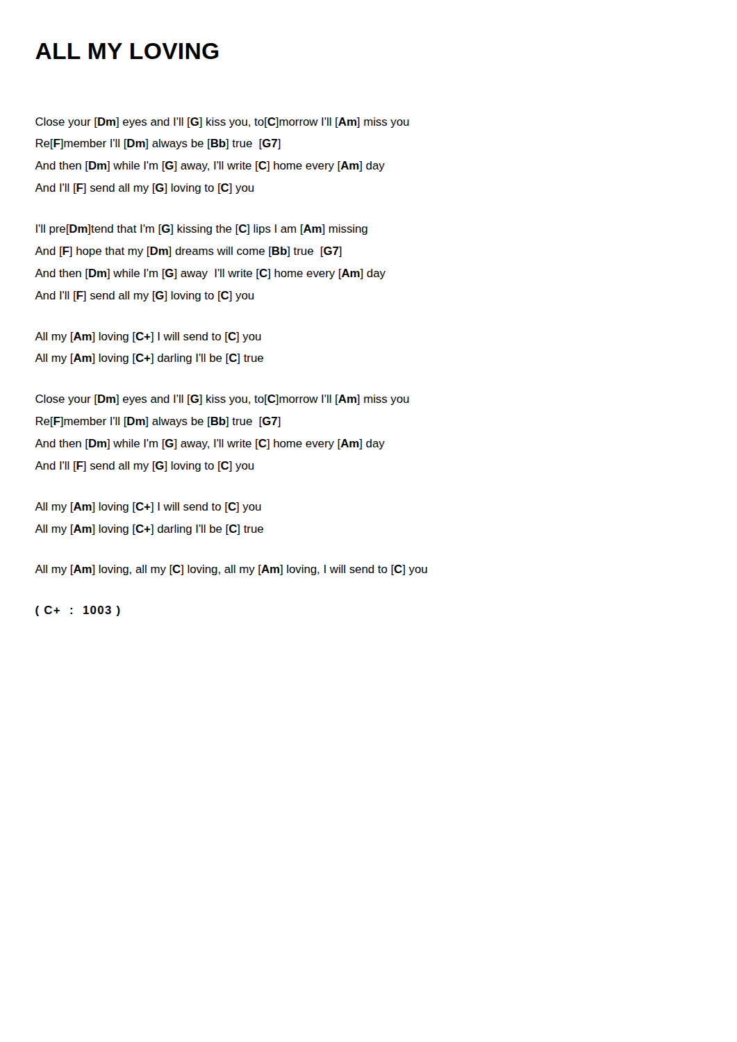ALL MY LOVING
Close your [Dm] eyes and I'll [G] kiss you, to[C]morrow I'll [Am] miss you
Re[F]member I'll [Dm] always be [Bb] true [G7]
And then [Dm] while I'm [G] away, I'll write [C] home every [Am] day
And I'll [F] send all my [G] loving to [C] you
I'll pre[Dm]tend that I'm [G] kissing the [C] lips I am [Am] missing
And [F] hope that my [Dm] dreams will come [Bb] true [G7]
And then [Dm] while I'm [G] away I'll write [C] home every [Am] day
And I'll [F] send all my [G] loving to [C] you
All my [Am] loving [C+] I will send to [C] you
All my [Am] loving [C+] darling I'll be [C] true
Close your [Dm] eyes and I'll [G] kiss you, to[C]morrow I'll [Am] miss you
Re[F]member I'll [Dm] always be [Bb] true [G7]
And then [Dm] while I'm [G] away, I'll write [C] home every [Am] day
And I'll [F] send all my [G] loving to [C] you
All my [Am] loving [C+] I will send to [C] you
All my [Am] loving [C+] darling I'll be [C] true
All my [Am] loving, all my [C] loving, all my [Am] loving, I will send to [C] you
( C+ : 1003 )